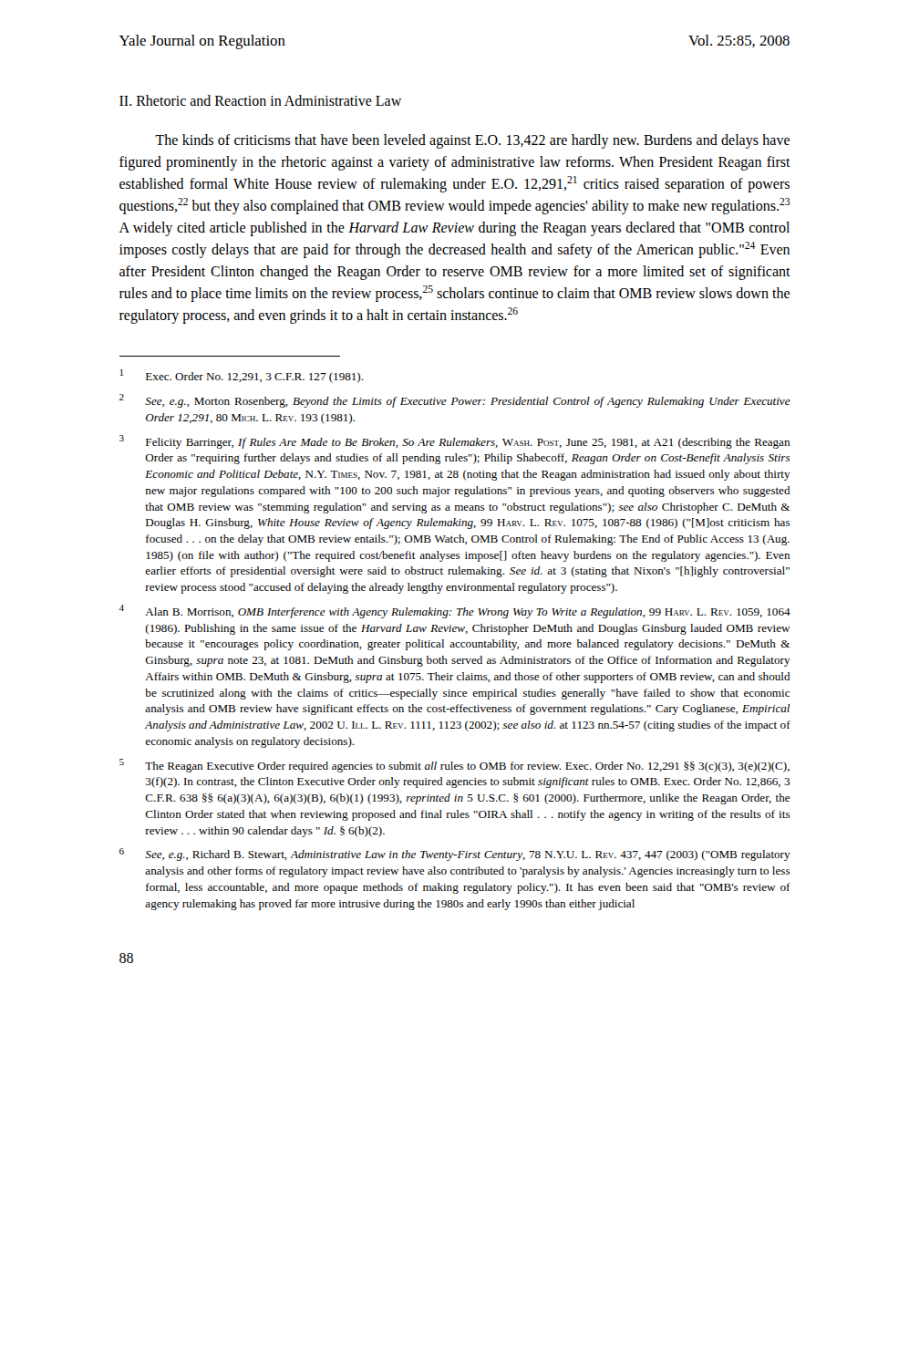Yale Journal on Regulation Vol. 25:85, 2008
II. Rhetoric and Reaction in Administrative Law
The kinds of criticisms that have been leveled against E.O. 13,422 are hardly new. Burdens and delays have figured prominently in the rhetoric against a variety of administrative law reforms. When President Reagan first established formal White House review of rulemaking under E.O. 12,291,21 critics raised separation of powers questions,22 but they also complained that OMB review would impede agencies' ability to make new regulations.23 A widely cited article published in the Harvard Law Review during the Reagan years declared that "OMB control imposes costly delays that are paid for through the decreased health and safety of the American public."24 Even after President Clinton changed the Reagan Order to reserve OMB review for a more limited set of significant rules and to place time limits on the review process,25 scholars continue to claim that OMB review slows down the regulatory process, and even grinds it to a halt in certain instances.26
Exec. Order No. 12,291, 3 C.F.R. 127 (1981).
See, e.g., Morton Rosenberg, Beyond the Limits of Executive Power: Presidential Control of Agency Rulemaking Under Executive Order 12,291, 80 Mich. L. Rev. 193 (1981).
Felicity Barringer, If Rules Are Made to Be Broken, So Are Rulemakers, Wash. Post, June 25, 1981, at A21 (describing the Reagan Order as "requiring further delays and studies of all pending rules"); Philip Shabecoff, Reagan Order on Cost-Benefit Analysis Stirs Economic and Political Debate, N.Y. Times, Nov. 7, 1981, at 28 (noting that the Reagan administration had issued only about thirty new major regulations compared with "100 to 200 such major regulations" in previous years, and quoting observers who suggested that OMB review was "stemming regulation" and serving as a means to "obstruct regulations"); see also Christopher C. DeMuth & Douglas H. Ginsburg, White House Review of Agency Rulemaking, 99 Harv. L. Rev. 1075, 1087-88 (1986) ("[M]ost criticism has focused . . . on the delay that OMB review entails."); OMB Watch, OMB Control of Rulemaking: The End of Public Access 13 (Aug. 1985) (on file with author) ("The required cost/benefit analyses impose[] often heavy burdens on the regulatory agencies."). Even earlier efforts of presidential oversight were said to obstruct rulemaking. See id. at 3 (stating that Nixon's "[h]ighly controversial" review process stood "accused of delaying the already lengthy environmental regulatory process").
Alan B. Morrison, OMB Interference with Agency Rulemaking: The Wrong Way To Write a Regulation, 99 Harv. L. Rev. 1059, 1064 (1986). Publishing in the same issue of the Harvard Law Review, Christopher DeMuth and Douglas Ginsburg lauded OMB review because it "encourages policy coordination, greater political accountability, and more balanced regulatory decisions." DeMuth & Ginsburg, supra note 23, at 1081. DeMuth and Ginsburg both served as Administrators of the Office of Information and Regulatory Affairs within OMB. DeMuth & Ginsburg, supra at 1075. Their claims, and those of other supporters of OMB review, can and should be scrutinized along with the claims of critics—especially since empirical studies generally "have failed to show that economic analysis and OMB review have significant effects on the cost-effectiveness of government regulations." Cary Coglianese, Empirical Analysis and Administrative Law, 2002 U. Ill. L. Rev. 1111, 1123 (2002); see also id. at 1123 nn.54-57 (citing studies of the impact of economic analysis on regulatory decisions).
The Reagan Executive Order required agencies to submit all rules to OMB for review. Exec. Order No. 12,291 §§ 3(c)(3), 3(e)(2)(C), 3(f)(2). In contrast, the Clinton Executive Order only required agencies to submit significant rules to OMB. Exec. Order No. 12,866, 3 C.F.R. 638 §§ 6(a)(3)(A), 6(a)(3)(B), 6(b)(1) (1993), reprinted in 5 U.S.C. § 601 (2000). Furthermore, unlike the Reagan Order, the Clinton Order stated that when reviewing proposed and final rules "OIRA shall . . . notify the agency in writing of the results of its review . . . within 90 calendar days " Id. § 6(b)(2).
See, e.g., Richard B. Stewart, Administrative Law in the Twenty-First Century, 78 N.Y.U. L. Rev. 437, 447 (2003) ("OMB regulatory analysis and other forms of regulatory impact review have also contributed to 'paralysis by analysis.' Agencies increasingly turn to less formal, less accountable, and more opaque methods of making regulatory policy."). It has even been said that "OMB's review of agency rulemaking has proved far more intrusive during the 1980s and early 1990s than either judicial
88